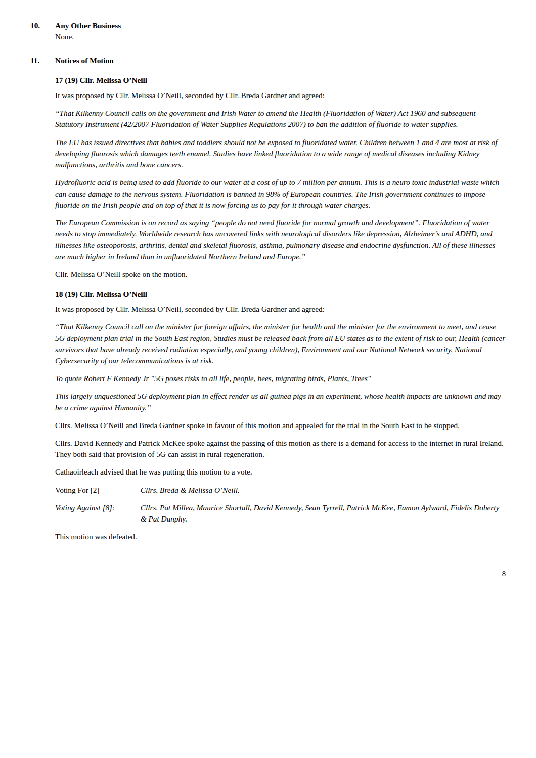10. Any Other Business
None.
11. Notices of Motion
17 (19) Cllr. Melissa O’Neill
It was proposed by Cllr. Melissa O’Neill, seconded by Cllr. Breda Gardner and agreed:
“That Kilkenny Council calls on the government and Irish Water to amend the Health (Fluoridation of Water) Act 1960 and subsequent Statutory Instrument (42/2007 Fluoridation of Water Supplies Regulations 2007) to ban the addition of fluoride to water supplies.
The EU has issued directives that babies and toddlers should not be exposed to fluoridated water. Children between 1 and 4 are most at risk of developing fluorosis which damages teeth enamel. Studies have linked fluoridation to a wide range of medical diseases including Kidney malfunctions, arthritis and bone cancers.
Hydrofluoric acid is being used to add fluoride to our water at a cost of up to 7 million per annum. This is a neuro toxic industrial waste which can cause damage to the nervous system. Fluoridation is banned in 98% of European countries. The Irish government continues to impose fluoride on the Irish people and on top of that it is now forcing us to pay for it through water charges.
The European Commission is on record as saying “people do not need fluoride for normal growth and development”. Fluoridation of water needs to stop immediately. Worldwide research has uncovered links with neurological disorders like depression, Alzheimer’s and ADHD, and illnesses like osteoporosis, arthritis, dental and skeletal fluorosis, asthma, pulmonary disease and endocrine dysfunction. All of these illnesses are much higher in Ireland than in unfluoridated Northern Ireland and Europe.”
Cllr. Melissa O’Neill spoke on the motion.
18 (19) Cllr. Melissa O’Neill
It was proposed by Cllr. Melissa O’Neill, seconded by Cllr. Breda Gardner and agreed:
“That Kilkenny Council call on the minister for foreign affairs, the minister for health and the minister for the environment to meet, and cease 5G deployment plan trial in the South East region, Studies must be released back from all EU states as to the extent of risk to our, Health (cancer survivors that have already received radiation especially, and young children), Environment and our National Network security. National Cybersecurity of our telecommunications is at risk.
To quote Robert F Kennedy Jr "5G poses risks to all life, people, bees, migrating birds, Plants, Trees"
This largely unquestioned 5G deployment plan in effect render us all guinea pigs in an experiment, whose health impacts are unknown and may be a crime against Humanity.”
Cllrs. Melissa O’Neill and Breda Gardner spoke in favour of this motion and appealed for the trial in the South East to be stopped.
Cllrs. David Kennedy and Patrick McKee spoke against the passing of this motion as there is a demand for access to the internet in rural Ireland. They both said that provision of 5G can assist in rural regeneration.
Cathaoirleach advised that he was putting this motion to a vote.
Voting For [2] Cllrs. Breda & Melissa O’Neill.
Voting Against [8]: Cllrs. Pat Millea, Maurice Shortall, David Kennedy, Sean Tyrrell, Patrick McKee, Eamon Aylward, Fidelis Doherty & Pat Dunphy.
This motion was defeated.
8